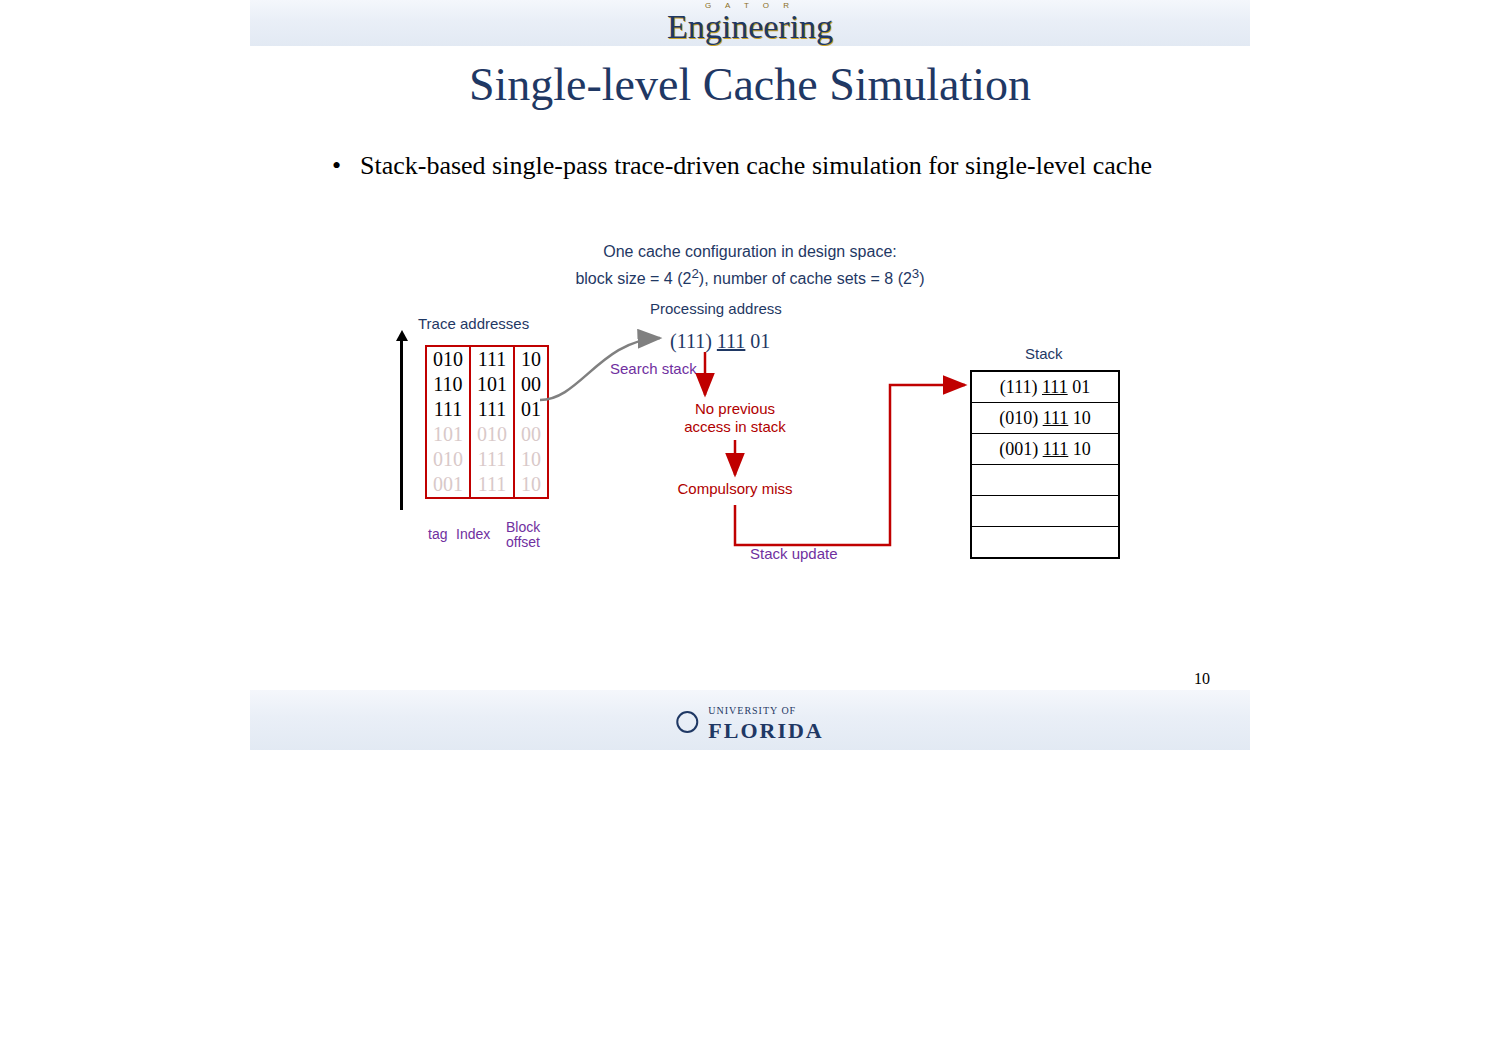G A T O R
Engineering
Single-level Cache Simulation
• Stack-based single-pass trace-driven cache simulation for single-level cache
One cache configuration in design space:
block size = 4 (22), number of cache sets = 8 (23)
Trace addresses
| 010 | 111 | 10 |
| 110 | 101 | 00 |
| 111 | 111 | 01 |
| 101 | 010 | 00 |
| 010 | 111 | 10 |
| 001 | 111 | 10 |
tag Index Block
offset
Processing address
(111) 111 01
Search stack
No previous
access in stack
Compulsory miss
Stack update
Stack
| (111) 111 01 |
| (010) 111 10 |
| (001) 111 10 |
10
UNIVERSITY OF
FLORIDA